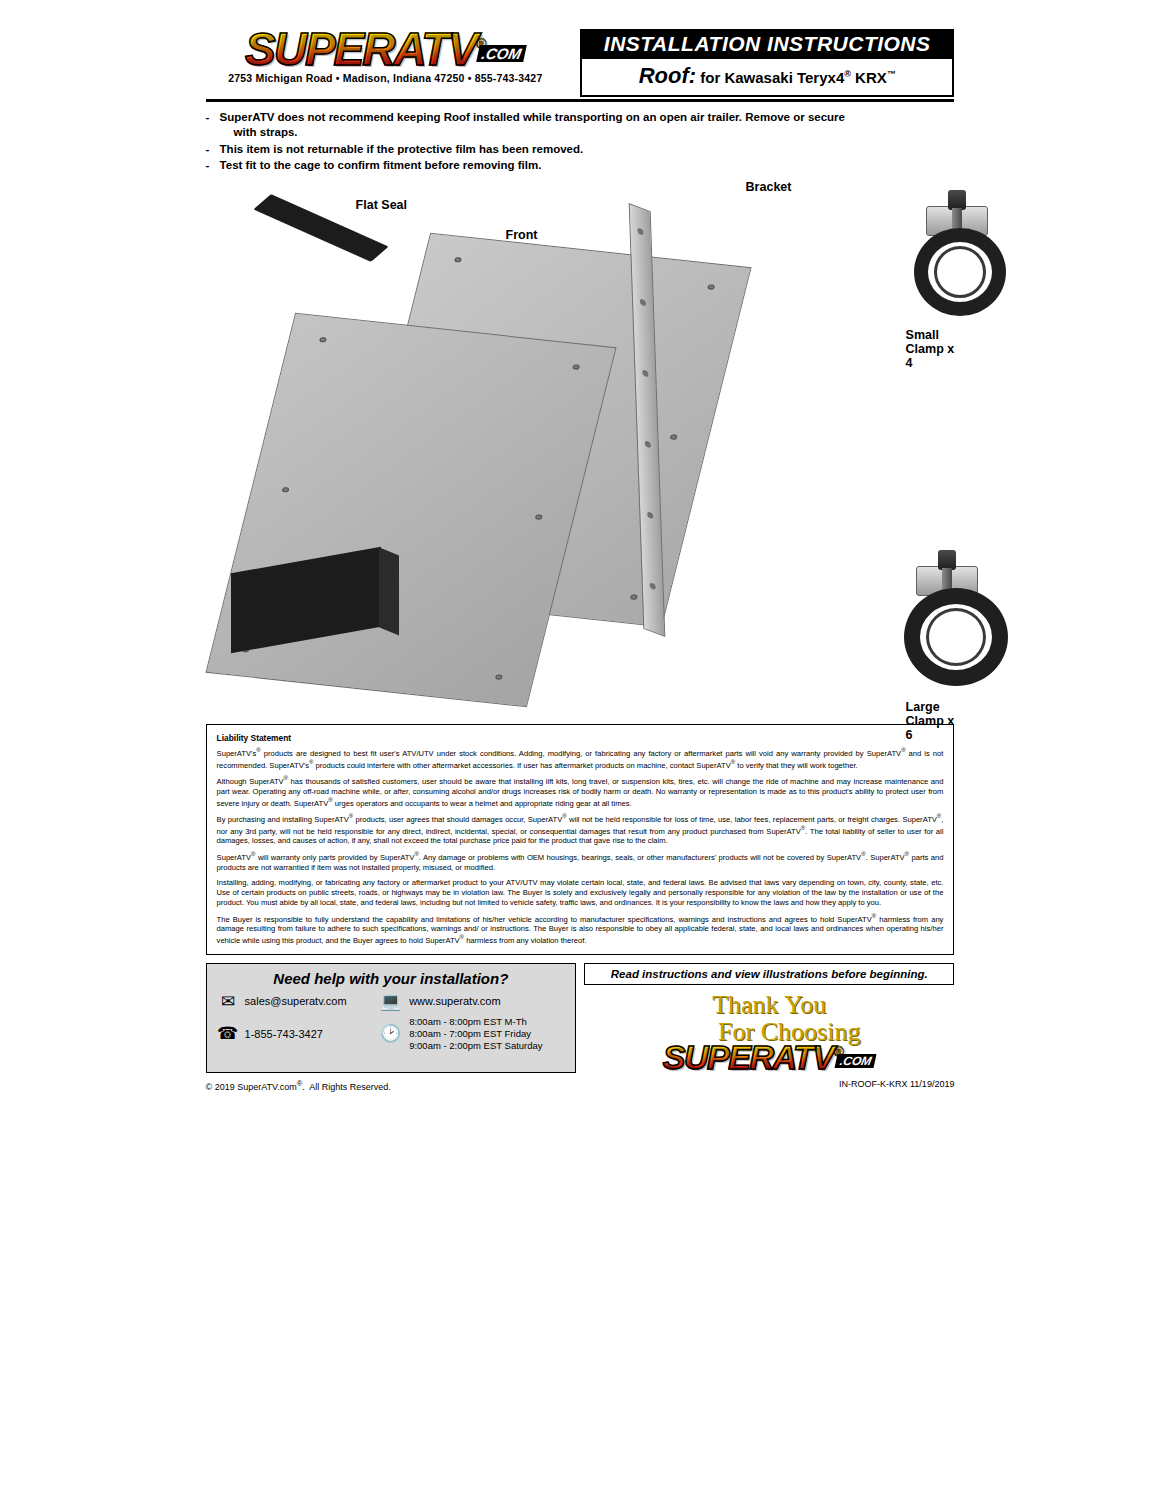SUPERATV®.COM
2753 Michigan Road • Madison, Indiana 47250 • 855-743-3427
INSTALLATION INSTRUCTIONS
Roof: for Kawasaki Teryx4® KRX™
SuperATV does not recommend keeping Roof installed while transporting on an open air trailer. Remove or secure with straps.
This item is not returnable if the protective film has been removed.
Test fit to the cage to confirm fitment before removing film.
Flat Seal
Front
Bracket
Rear
Gasket
Small Clamp x 4
Large Clamp x 6
Liability Statement
SuperATV's® products are designed to best fit user's ATV/UTV under stock conditions. Adding, modifying, or fabricating any factory or aftermarket parts will void any warranty provided by SuperATV® and is not recommended. SuperATV's® products could interfere with other aftermarket accessories. If user has aftermarket products on machine, contact SuperATV® to verify that they will work together.
Although SuperATV® has thousands of satisfied customers, user should be aware that installing lift kits, long travel, or suspension kits, tires, etc. will change the ride of machine and may increase maintenance and part wear. Operating any off-road machine while, or after, consuming alcohol and/or drugs increases risk of bodily harm or death. No warranty or representation is made as to this product's ability to protect user from severe injury or death. SuperATV® urges operators and occupants to wear a helmet and appropriate riding gear at all times.
By purchasing and installing SuperATV® products, user agrees that should damages occur, SuperATV® will not be held responsible for loss of time, use, labor fees, replacement parts, or freight charges. SuperATV®, nor any 3rd party, will not be held responsible for any direct, indirect, incidental, special, or consequential damages that result from any product purchased from SuperATV®. The total liability of seller to user for all damages, losses, and causes of action, if any, shall not exceed the total purchase price paid for the product that gave rise to the claim.
SuperATV® will warranty only parts provided by SuperATV®. Any damage or problems with OEM housings, bearings, seals, or other manufacturers' products will not be covered by SuperATV®. SuperATV® parts and products are not warrantied if item was not installed properly, misused, or modified.
Installing, adding, modifying, or fabricating any factory or aftermarket product to your ATV/UTV may violate certain local, state, and federal laws. Be advised that laws vary depending on town, city, county, state, etc. Use of certain products on public streets, roads, or highways may be in violation law. The Buyer is solely and exclusively legally and personally responsible for any violation of the law by the installation or use of the product. You must abide by all local, state, and federal laws, including but not limited to vehicle safety, traffic laws, and ordinances. It is your responsibility to know the laws and how they apply to you.
The Buyer is responsible to fully understand the capability and limitations of his/her vehicle according to manufacturer specifications, warnings and instructions and agrees to hold SuperATV® harmless from any damage resulting from failure to adhere to such specifications, warnings and/ or instructions. The Buyer is also responsible to obey all applicable federal, state, and local laws and ordinances when operating his/her vehicle while using this product, and the Buyer agrees to hold SuperATV® harmless from any violation thereof.
Need help with your installation?
✉
sales@superatv.com
💻
www.superatv.com
☎
1-855-743-3427
🕑
8:00am - 8:00pm EST M-Th
8:00am - 7:00pm EST Friday
9:00am - 2:00pm EST Saturday
Read instructions and view illustrations before beginning.
Thank YouFor Choosing
SUPERATV®.COM
© 2019 SuperATV.com®. All Rights Reserved.
IN-ROOF-K-KRX 11/19/2019